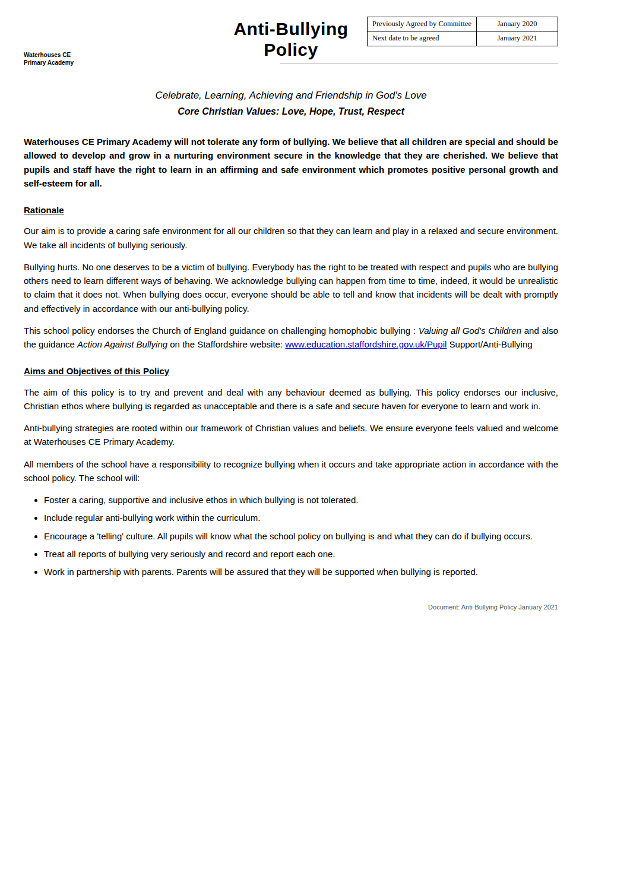| Previously Agreed by Committee | January 2020 |
| Next date to be agreed | January 2021 |
Anti-Bullying
Policy
Waterhouses CE
Primary Academy
Celebrate, Learning, Achieving and Friendship in God's Love
Core Christian Values: Love, Hope, Trust, Respect
Waterhouses CE Primary Academy will not tolerate any form of bullying. We believe that all children are special and should be allowed to develop and grow in a nurturing environment secure in the knowledge that they are cherished. We believe that pupils and staff have the right to learn in an affirming and safe environment which promotes positive personal growth and self-esteem for all.
Rationale
Our aim is to provide a caring safe environment for all our children so that they can learn and play in a relaxed and secure environment. We take all incidents of bullying seriously.
Bullying hurts. No one deserves to be a victim of bullying. Everybody has the right to be treated with respect and pupils who are bullying others need to learn different ways of behaving. We acknowledge bullying can happen from time to time, indeed, it would be unrealistic to claim that it does not. When bullying does occur, everyone should be able to tell and know that incidents will be dealt with promptly and effectively in accordance with our anti-bullying policy.
This school policy endorses the Church of England guidance on challenging homophobic bullying : Valuing all God's Children and also the guidance Action Against Bullying on the Staffordshire website: www.education.staffordshire.gov.uk/Pupil Support/Anti-Bullying
Aims and Objectives of this Policy
The aim of this policy is to try and prevent and deal with any behaviour deemed as bullying. This policy endorses our inclusive, Christian ethos where bullying is regarded as unacceptable and there is a safe and secure haven for everyone to learn and work in.
Anti-bullying strategies are rooted within our framework of Christian values and beliefs. We ensure everyone feels valued and welcome at Waterhouses CE Primary Academy.
All members of the school have a responsibility to recognize bullying when it occurs and take appropriate action in accordance with the school policy. The school will:
Foster a caring, supportive and inclusive ethos in which bullying is not tolerated.
Include regular anti-bullying work within the curriculum.
Encourage a 'telling' culture. All pupils will know what the school policy on bullying is and what they can do if bullying occurs.
Treat all reports of bullying very seriously and record and report each one.
Work in partnership with parents. Parents will be assured that they will be supported when bullying is reported.
Document: Anti-Bullying Policy January 2021